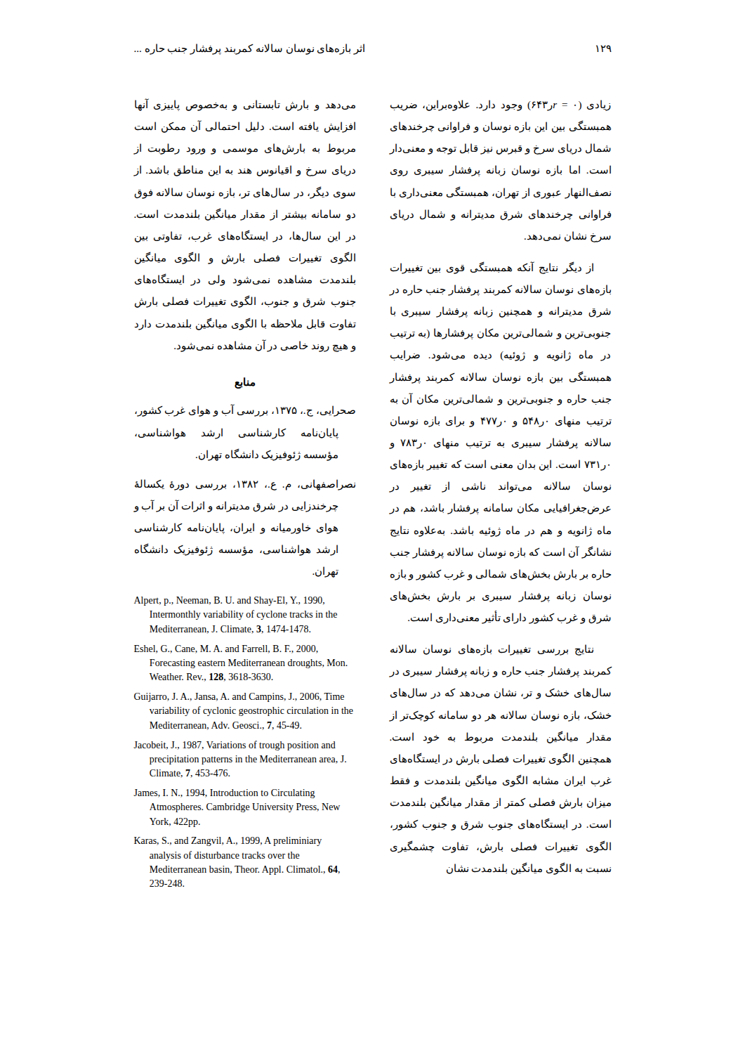۱۲۹
اثر بازه‌های نوسان سالانه کمربند پرفشار جنب حاره ...
زیادی (r = ۰ر۶۴۳) وجود دارد. علاوه‌براین، ضریب همبستگی بین این بازه نوسان و فراوانی چرخندهای شمال دریای سرخ و قبرس نیز قابل توجه و معنی‌دار است. اما بازه نوسان زبانه پرفشار سیبری روی نصف‌النهار عبوری از تهران، همبستگی معنی‌داری با فراوانی چرخندهای شرق مدیترانه و شمال دریای سرخ نشان نمی‌دهد.
از دیگر نتایج آنکه همبستگی قوی بین تغییرات بازه‌های نوسان سالانه کمربند پرفشار جنب حاره در شرق مدیترانه و همچنین زبانه پرفشار سیبری با جنوبی‌ترین و شمالی‌ترین مکان پرفشارها (به ترتیب در ماه ژانویه و ژوئیه) دیده می‌شود. ضرایب همبستگی بین بازه نوسان سالانه کمربند پرفشار جنب حاره و جنوبی‌ترین و شمالی‌ترین مکان آن به ترتیب منهای ۰ر۵۴۸ و ۰ر۴۷۷ و برای بازه نوسان سالانه پرفشار سیبری به ترتیب منهای ۰ر۷۸۳ و ۰ر۷۳۱ است. این بدان معنی است که تغییر بازه‌های نوسان سالانه می‌تواند ناشی از تغییر در عرض‌جغرافیایی مکان سامانه پرفشار باشد، هم در ماه ژانویه و هم در ماه ژوئیه باشد. به‌علاوه نتایج نشانگر آن است که بازه نوسان سالانه پرفشار جنب حاره بر بارش بخش‌های شمالی و غرب کشور و بازه نوسان زبانه پرفشار سیبری بر بارش بخش‌های شرق و غرب کشور دارای تأثیر معنی‌داری است.
نتایج بررسی تغییرات بازه‌های نوسان سالانه کمربند پرفشار جنب حاره و زبانه پرفشار سیبری در سال‌های خشک و تر، نشان می‌دهد که در سال‌های خشک، بازه نوسان سالانه هر دو سامانه کوچک‌تر از مقدار میانگین بلندمدت مربوط به خود است. همچنین الگوی تغییرات فصلی بارش در ایستگاه‌های غرب ایران مشابه الگوی میانگین بلندمدت و فقط میزان بارش فصلی کمتر از مقدار میانگین بلندمدت است. در ایستگاه‌های جنوب شرق و جنوب کشور، الگوی تغییرات فصلی بارش، تفاوت چشمگیری نسبت به الگوی میانگین بلندمدت نشان
می‌دهد و بارش تابستانی و به‌خصوص پاییزی آنها افزایش یافته است. دلیل احتمالی آن ممکن است مربوط به بارش‌های موسمی و ورود رطوبت از دریای سرخ و اقیانوس هند به این مناطق باشد. از سوی دیگر، در سال‌های تر، بازه نوسان سالانه فوق دو سامانه بیشتر از مقدار میانگین بلندمدت است. در این سال‌ها، در ایستگاه‌های غرب، تفاوتی بین الگوی تغییرات فصلی بارش و الگوی میانگین بلندمدت مشاهده نمی‌شود ولی در ایستگاه‌های جنوب شرق و جنوب، الگوی تغییرات فصلی بارش تفاوت قابل ملاحظه با الگوی میانگین بلندمدت دارد و هیچ روند خاصی در آن مشاهده نمی‌شود.
منابع
صحرایی، ج.، ۱۳۷۵، بررسی آب و هوای غرب کشور، پایان‌نامه کارشناسی ارشد هواشناسی، مؤسسه ژئوفیزیک دانشگاه تهران.
نصراصفهانی، م. ع.، ۱۳۸۲، بررسی دورهٔ یکسالهٔ چرخندزایی در شرق مدیترانه و اثرات آن بر آب و هوای خاورمیانه و ایران، پایان‌نامه کارشناسی ارشد هواشناسی، مؤسسه ژئوفیزیک دانشگاه تهران.
Alpert, p., Neeman, B. U. and Shay-El, Y., 1990, Intermonthly variability of cyclone tracks in the Mediterranean, J. Climate, 3, 1474-1478.
Eshel, G., Cane, M. A. and Farrell, B. F., 2000, Forecasting eastern Mediterranean droughts, Mon. Weather. Rev., 128, 3618-3630.
Guijarro, J. A., Jansa, A. and Campins, J., 2006, Time variability of cyclonic geostrophic circulation in the Mediterranean, Adv. Geosci., 7, 45-49.
Jacobeit, J., 1987, Variations of trough position and precipitation patterns in the Mediterranean area, J. Climate, 7, 453-476.
James, I. N., 1994, Introduction to Circulating Atmospheres. Cambridge University Press, New York, 422pp.
Karas, S., and Zangvil, A., 1999, A preliminiary analysis of disturbance tracks over the Mediterranean basin, Theor. Appl. Climatol., 64, 239-248.